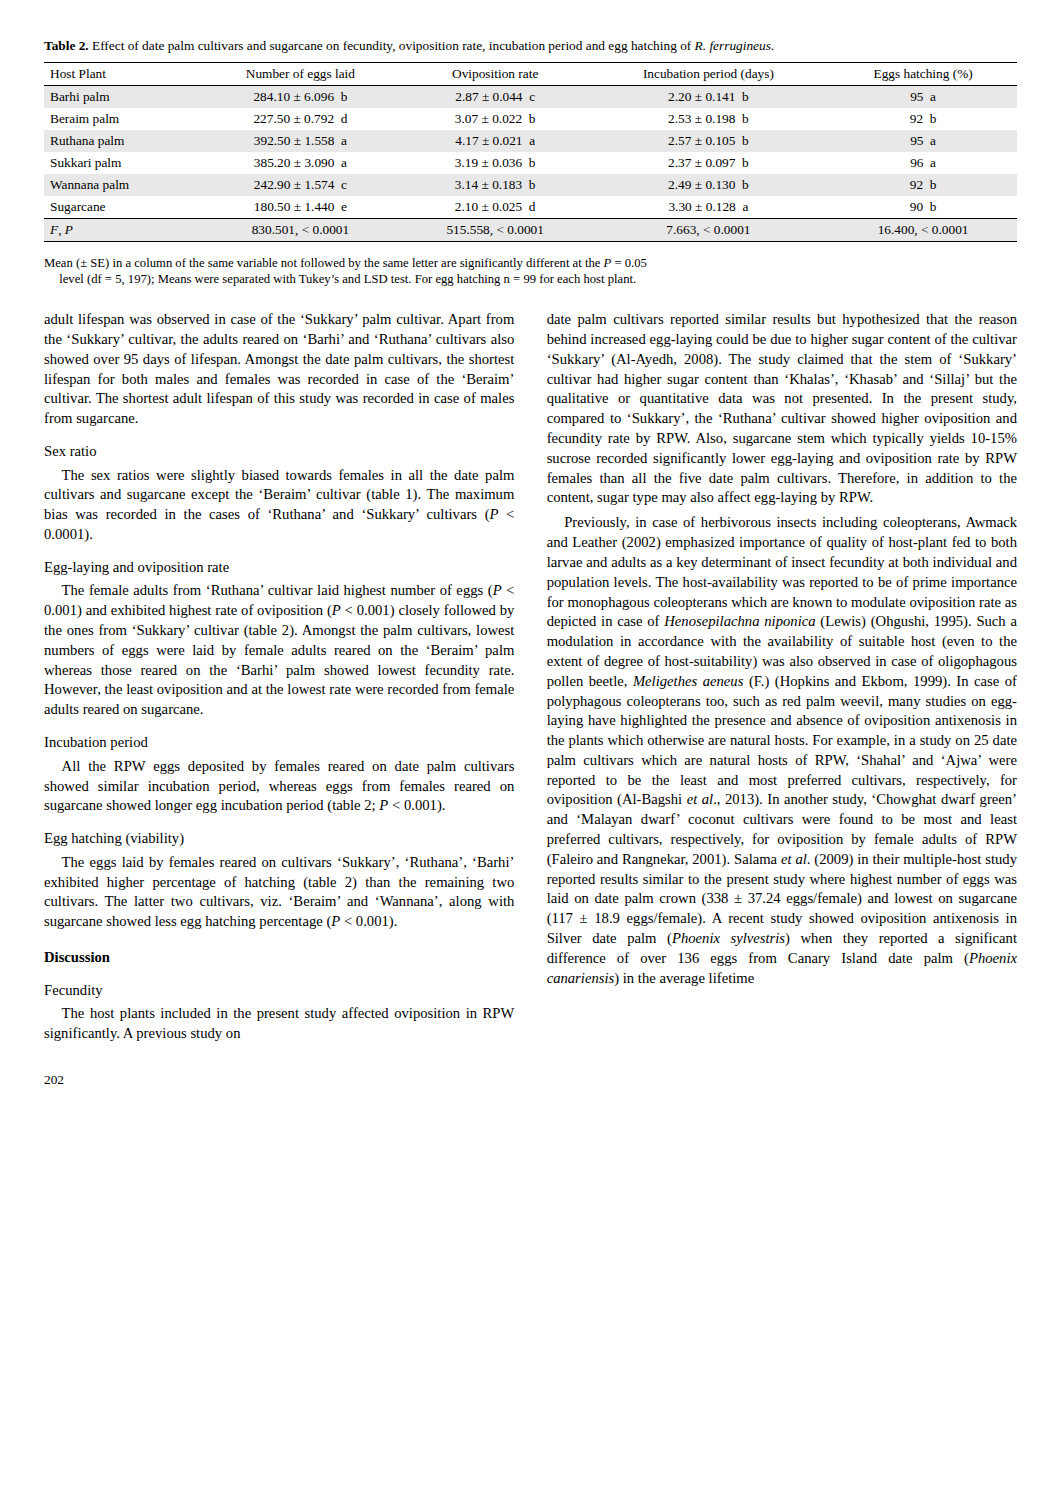Table 2. Effect of date palm cultivars and sugarcane on fecundity, oviposition rate, incubation period and egg hatching of R. ferrugineus.
| Host Plant | Number of eggs laid | Oviposition rate | Incubation period (days) | Eggs hatching (%) |
| --- | --- | --- | --- | --- |
| Barhi palm | 284.10 ± 6.096 b | 2.87 ± 0.044 c | 2.20 ± 0.141 b | 95 a |
| Beraim palm | 227.50 ± 0.792 d | 3.07 ± 0.022 b | 2.53 ± 0.198 b | 92 b |
| Ruthana palm | 392.50 ± 1.558 a | 4.17 ± 0.021 a | 2.57 ± 0.105 b | 95 a |
| Sukkari palm | 385.20 ± 3.090 a | 3.19 ± 0.036 b | 2.37 ± 0.097 b | 96 a |
| Wannana palm | 242.90 ± 1.574 c | 3.14 ± 0.183 b | 2.49 ± 0.130 b | 92 b |
| Sugarcane | 180.50 ± 1.440 e | 2.10 ± 0.025 d | 3.30 ± 0.128 a | 90 b |
| F , P | 830.501, < 0.0001 | 515.558, < 0.0001 | 7.663, < 0.0001 | 16.400, < 0.0001 |
Mean (± SE) in a column of the same variable not followed by the same letter are significantly different at the P = 0.05 level (df = 5, 197); Means were separated with Tukey’s and LSD test. For egg hatching n = 99 for each host plant.
adult lifespan was observed in case of the ‘Sukkary’ palm cultivar. Apart from the ‘Sukkary’ cultivar, the adults reared on ‘Barhi’ and ‘Ruthana’ cultivars also showed over 95 days of lifespan. Amongst the date palm cultivars, the shortest lifespan for both males and females was recorded in case of the ‘Beraim’ cultivar. The shortest adult lifespan of this study was recorded in case of males from sugarcane.
Sex ratio
The sex ratios were slightly biased towards females in all the date palm cultivars and sugarcane except the ‘Beraim’ cultivar (table 1). The maximum bias was recorded in the cases of ‘Ruthana’ and ‘Sukkary’ cultivars (P < 0.0001).
Egg-laying and oviposition rate
The female adults from ‘Ruthana’ cultivar laid highest number of eggs (P < 0.001) and exhibited highest rate of oviposition (P < 0.001) closely followed by the ones from ‘Sukkary’ cultivar (table 2). Amongst the palm cultivars, lowest numbers of eggs were laid by female adults reared on the ‘Beraim’ palm whereas those reared on the ‘Barhi’ palm showed lowest fecundity rate. However, the least oviposition and at the lowest rate were recorded from female adults reared on sugarcane.
Incubation period
All the RPW eggs deposited by females reared on date palm cultivars showed similar incubation period, whereas eggs from females reared on sugarcane showed longer egg incubation period (table 2; P < 0.001).
Egg hatching (viability)
The eggs laid by females reared on cultivars ‘Sukkary’, ‘Ruthana’, ‘Barhi’ exhibited higher percentage of hatching (table 2) than the remaining two cultivars. The latter two cultivars, viz. ‘Beraim’ and ‘Wannana’, along with sugarcane showed less egg hatching percentage (P < 0.001).
Discussion
Fecundity
The host plants included in the present study affected oviposition in RPW significantly. A previous study on
date palm cultivars reported similar results but hypothesized that the reason behind increased egg-laying could be due to higher sugar content of the cultivar ‘Sukkary’ (Al-Ayedh, 2008). The study claimed that the stem of ‘Sukkary’ cultivar had higher sugar content than ‘Khalas’, ‘Khasab’ and ‘Sillaj’ but the qualitative or quantitative data was not presented. In the present study, compared to ‘Sukkary’, the ‘Ruthana’ cultivar showed higher oviposition and fecundity rate by RPW. Also, sugarcane stem which typically yields 10-15% sucrose recorded significantly lower egg-laying and oviposition rate by RPW females than all the five date palm cultivars. Therefore, in addition to the content, sugar type may also affect egg-laying by RPW.
Previously, in case of herbivorous insects including coleopterans, Awmack and Leather (2002) emphasized importance of quality of host-plant fed to both larvae and adults as a key determinant of insect fecundity at both individual and population levels. The host-availability was reported to be of prime importance for monophagous coleopterans which are known to modulate oviposition rate as depicted in case of Henosepilachna niponica (Lewis) (Ohgushi, 1995). Such a modulation in accordance with the availability of suitable host (even to the extent of degree of host-suitability) was also observed in case of oligophagous pollen beetle, Meligethes aeneus (F.) (Hopkins and Ekbom, 1999). In case of polyphagous coleopterans too, such as red palm weevil, many studies on egg-laying have highlighted the presence and absence of oviposition antixenosis in the plants which otherwise are natural hosts. For example, in a study on 25 date palm cultivars which are natural hosts of RPW, ‘Shahal’ and ‘Ajwa’ were reported to be the least and most preferred cultivars, respectively, for oviposition (Al-Bagshi et al., 2013). In another study, ‘Chowghat dwarf green’ and ‘Malayan dwarf’ coconut cultivars were found to be most and least preferred cultivars, respectively, for oviposition by female adults of RPW (Faleiro and Rangnekar, 2001). Salama et al. (2009) in their multiple-host study reported results similar to the present study where highest number of eggs was laid on date palm crown (338 ± 37.24 eggs/female) and lowest on sugarcane (117 ± 18.9 eggs/female). A recent study showed oviposition antixenosis in Silver date palm (Phoenix sylvestris) when they reported a significant difference of over 136 eggs from Canary Island date palm (Phoenix canariensis) in the average lifetime
202